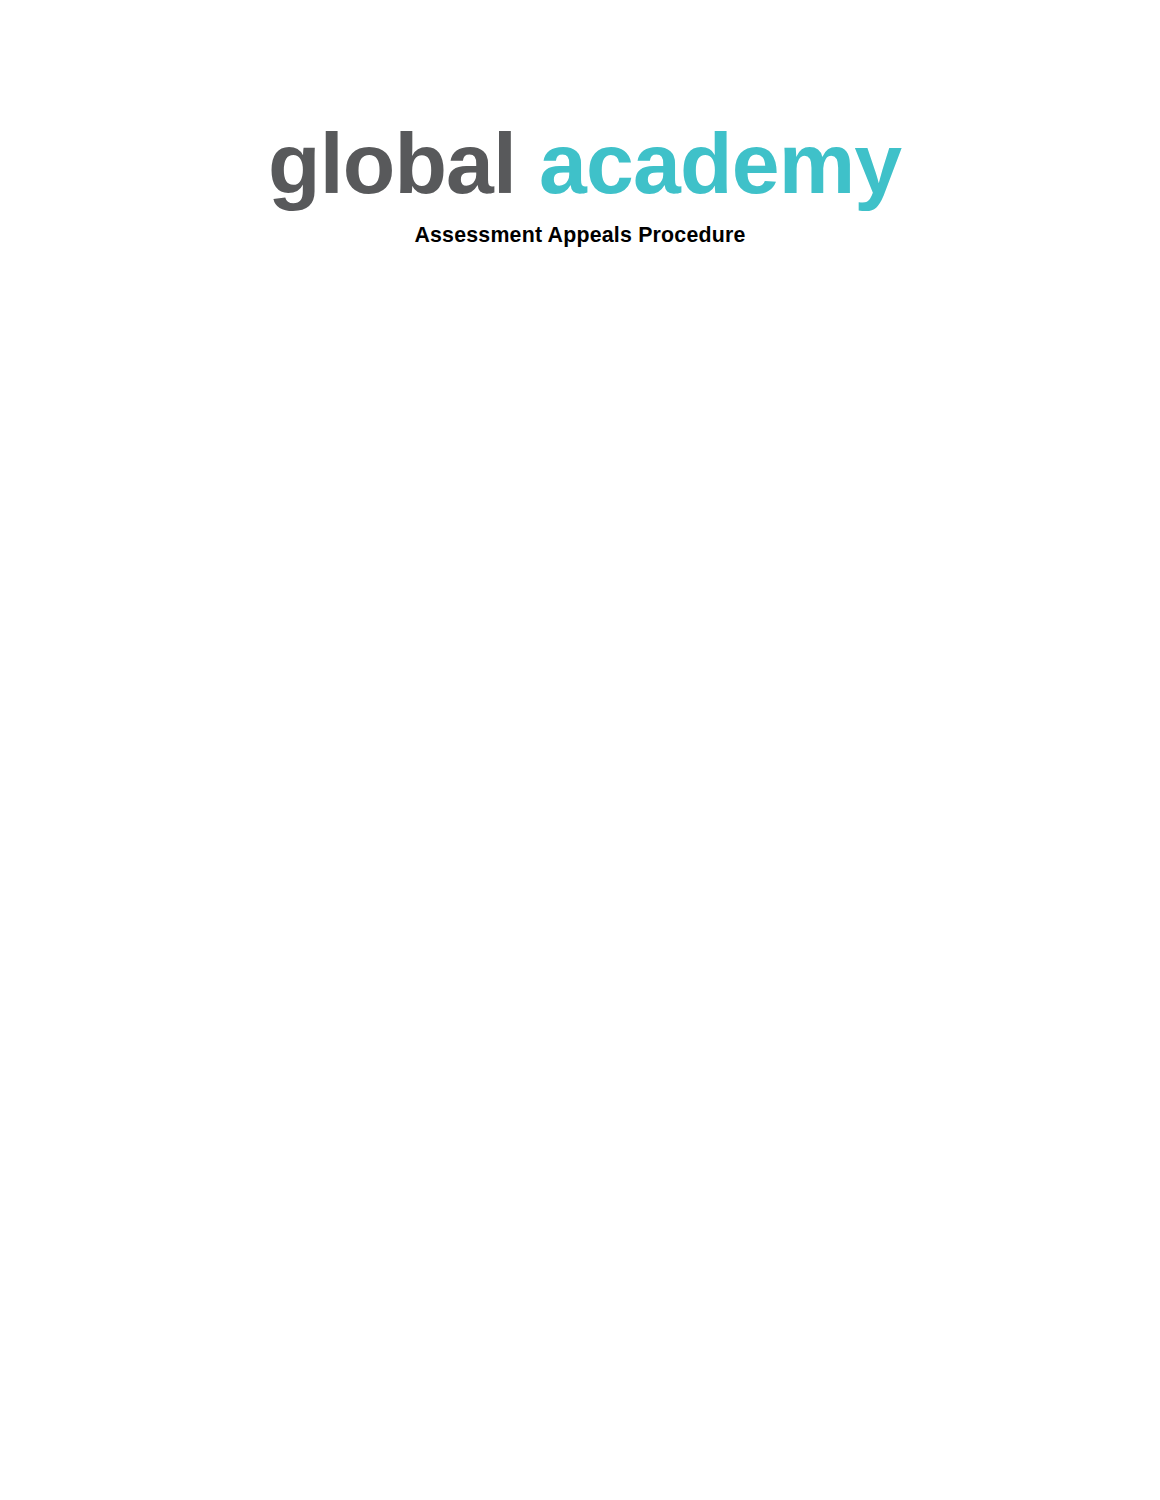global academy
Assessment Appeals Procedure